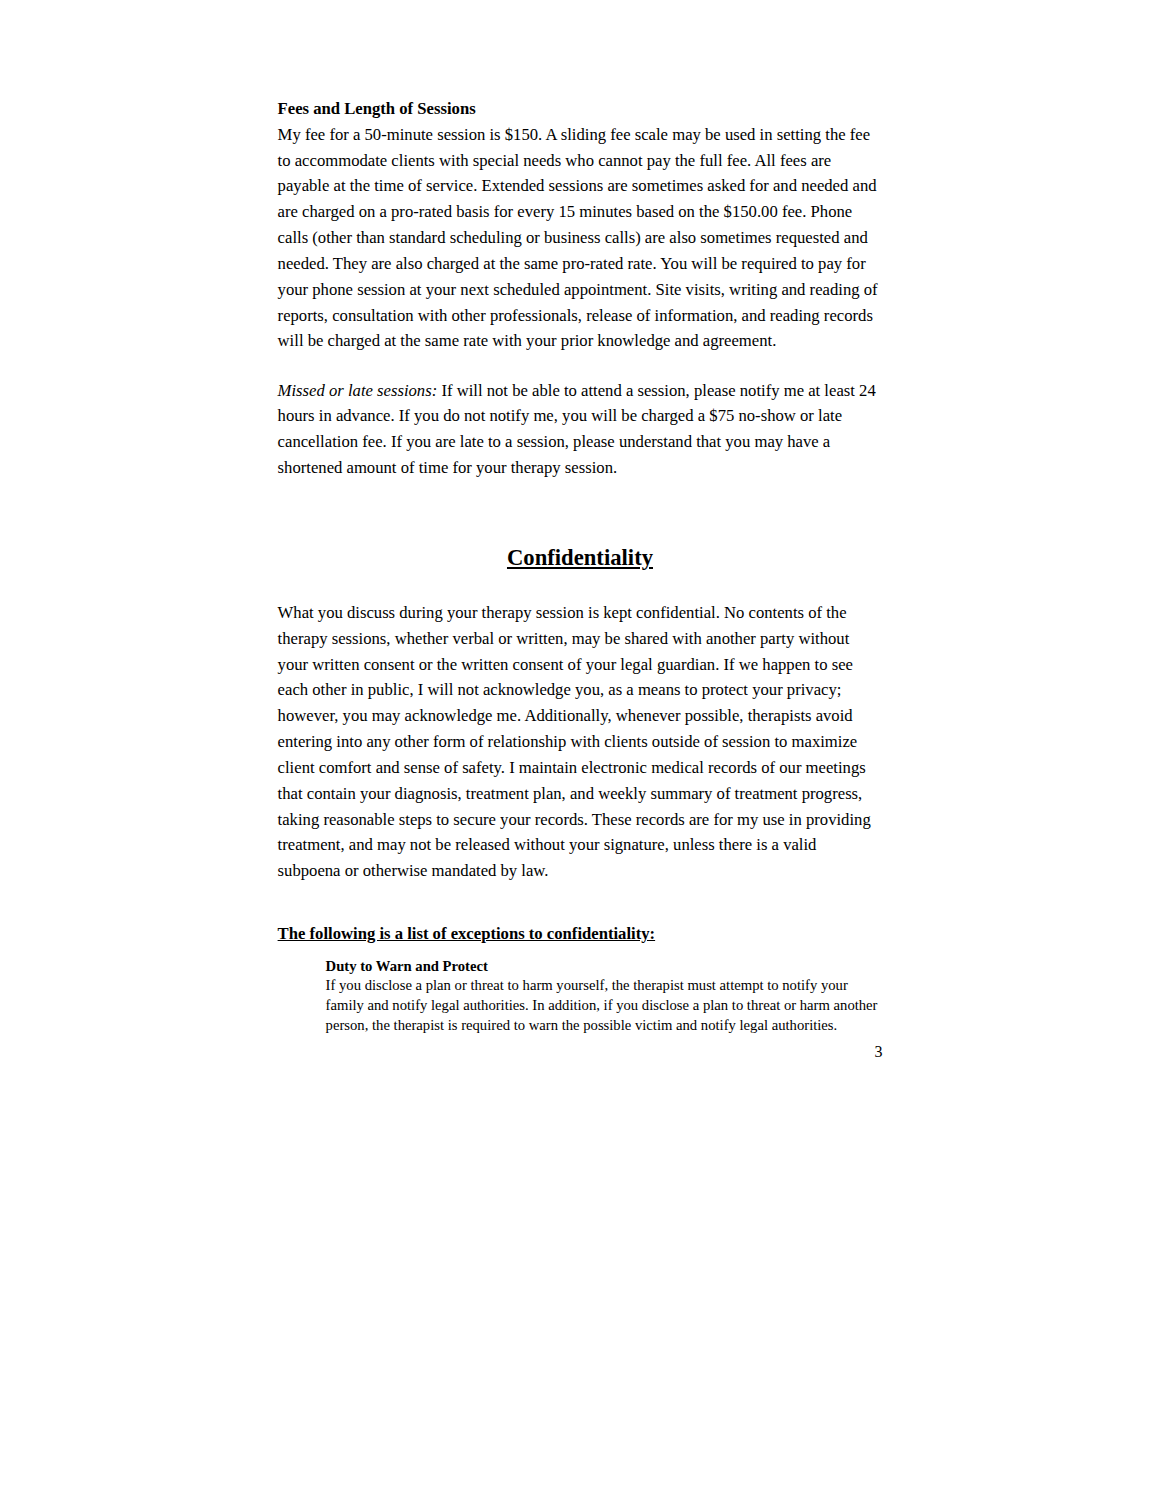Fees and Length of Sessions
My fee for a 50-minute session is $150. A sliding fee scale may be used in setting the fee to accommodate clients with special needs who cannot pay the full fee. All fees are payable at the time of service. Extended sessions are sometimes asked for and needed and are charged on a pro-rated basis for every 15 minutes based on the $150.00 fee. Phone calls (other than standard scheduling or business calls) are also sometimes requested and needed. They are also charged at the same pro-rated rate. You will be required to pay for your phone session at your next scheduled appointment. Site visits, writing and reading of reports, consultation with other professionals, release of information, and reading records will be charged at the same rate with your prior knowledge and agreement.
Missed or late sessions: If will not be able to attend a session, please notify me at least 24 hours in advance. If you do not notify me, you will be charged a $75 no-show or late cancellation fee. If you are late to a session, please understand that you may have a shortened amount of time for your therapy session.
Confidentiality
What you discuss during your therapy session is kept confidential. No contents of the therapy sessions, whether verbal or written, may be shared with another party without your written consent or the written consent of your legal guardian. If we happen to see each other in public, I will not acknowledge you, as a means to protect your privacy; however, you may acknowledge me. Additionally, whenever possible, therapists avoid entering into any other form of relationship with clients outside of session to maximize client comfort and sense of safety. I maintain electronic medical records of our meetings that contain your diagnosis, treatment plan, and weekly summary of treatment progress, taking reasonable steps to secure your records. These records are for my use in providing treatment, and may not be released without your signature, unless there is a valid subpoena or otherwise mandated by law.
The following is a list of exceptions to confidentiality:
Duty to Warn and Protect
If you disclose a plan or threat to harm yourself, the therapist must attempt to notify your family and notify legal authorities. In addition, if you disclose a plan to threat or harm another person, the therapist is required to warn the possible victim and notify legal authorities.
3